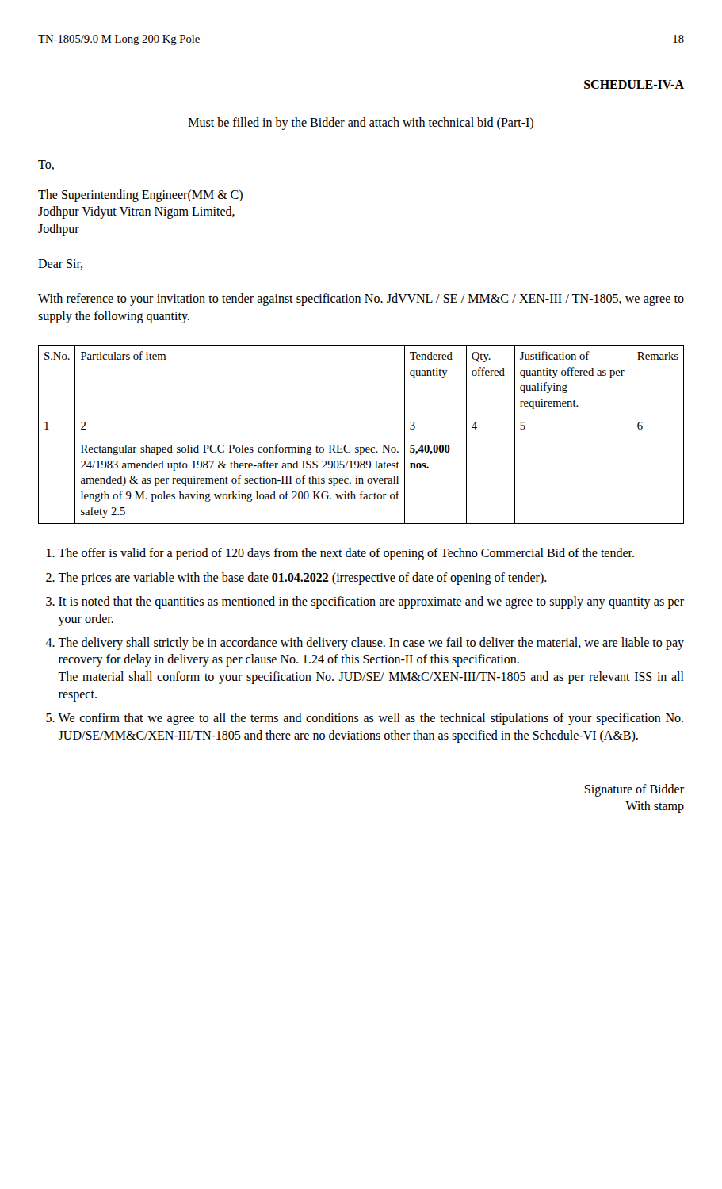TN-1805/9.0 M Long 200 Kg Pole
18
SCHEDULE-IV-A
Must be filled in by the Bidder and attach with technical bid (Part-I)
To,
The Superintending Engineer(MM & C)
Jodhpur Vidyut Vitran Nigam Limited,
Jodhpur
Dear Sir,
With reference to your invitation to tender against specification No. JdVVNL / SE / MM&C / XEN-III / TN-1805, we agree to supply the following quantity.
| S.No. | Particulars of item | Tendered quantity | Qty. offered | Justification of quantity offered as per qualifying requirement. | Remarks |
| --- | --- | --- | --- | --- | --- |
| 1 | 2 | 3 | 4 | 5 | 6 |
| | Rectangular shaped solid PCC Poles conforming to REC spec. No. 24/1983 amended upto 1987 & there-after and ISS 2905/1989 latest amended) & as per requirement of section-III of this spec. in overall length of 9 M. poles having working load of 200 KG. with factor of safety 2.5 | 5,40,000 nos. | | | |
The offer is valid for a period of 120 days from the next date of opening of Techno Commercial Bid of the tender.
The prices are variable with the base date 01.04.2022 (irrespective of date of opening of tender).
It is noted that the quantities as mentioned in the specification are approximate and we agree to supply any quantity as per your order.
The delivery shall strictly be in accordance with delivery clause. In case we fail to deliver the material, we are liable to pay recovery for delay in delivery as per clause No. 1.24 of this Section-II of this specification.
The material shall conform to your specification No. JUD/SE/ MM&C/XEN-III/TN-1805 and as per relevant ISS in all respect.
We confirm that we agree to all the terms and conditions as well as the technical stipulations of your specification No. JUD/SE/MM&C/XEN-III/TN-1805 and there are no deviations other than as specified in the Schedule-VI (A&B).
Signature of Bidder With stamp